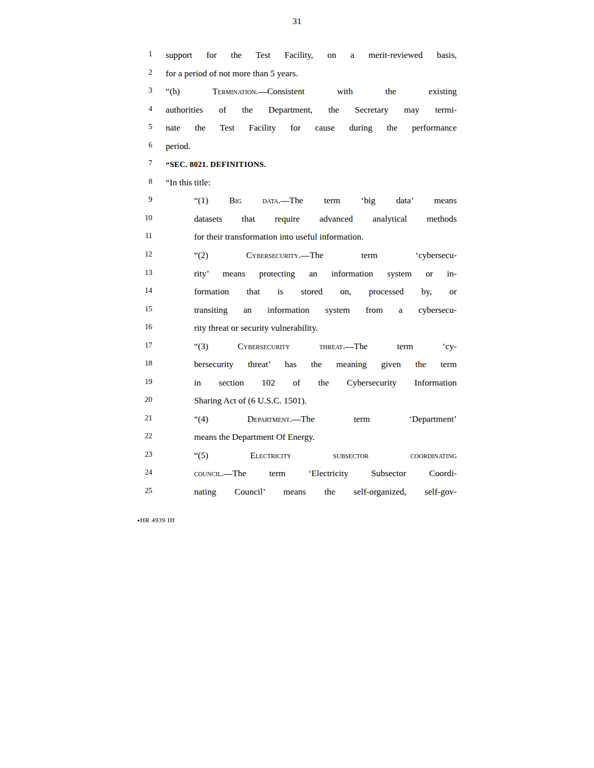31
support for the Test Facility, on a merit-reviewed basis,
for a period of not more than 5 years.
“(h) Termination.—Consistent with the existing
authorities of the Department, the Secretary may termi-
nate the Test Facility for cause during the performance
period.
“SEC. 8021. DEFINITIONS.
“In this title:
“(1) Big data.—The term ‘big data’ means
datasets that require advanced analytical methods
for their transformation into useful information.
“(2) Cybersecurity.—The term ‘cybersecu-
rity’ means protecting an information system or in-
formation that is stored on, processed by, or
transiting an information system from a cybersecu-
rity threat or security vulnerability.
“(3) Cybersecurity threat.—The term ‘cy-
bersecurity threat’ has the meaning given the term
in section 102 of the Cybersecurity Information
Sharing Act of (6 U.S.C. 1501).
“(4) Department.—The term ‘Department’
means the Department Of Energy.
“(5) Electricity subsector coordinating
council.—The term ‘Electricity Subsector Coordi-
nating Council’ means the self-organized, self-gov-
•HR 4939 IH